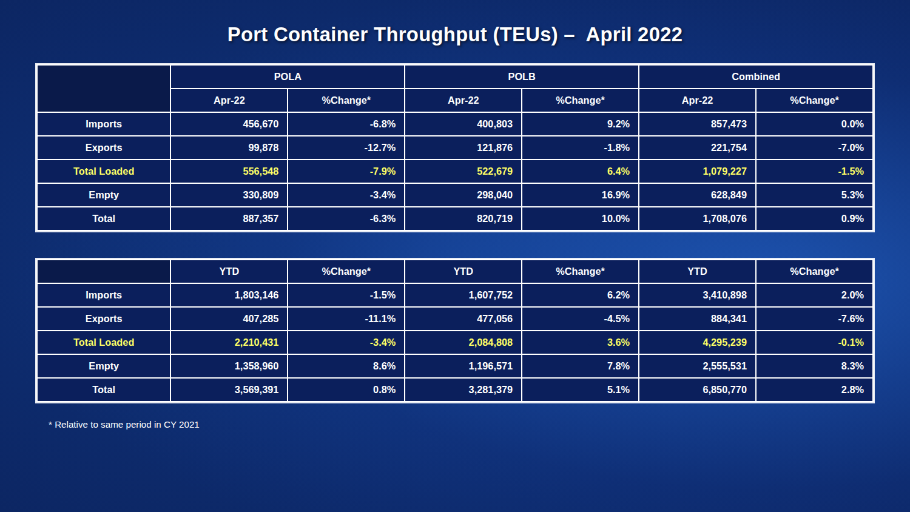Port Container Throughput (TEUs) – April 2022
| | POLA | POLB | Combined |
| --- | --- | --- | --- |
| Apr-22 | %Change* | Apr-22 | %Change* | Apr-22 | %Change* |
| Imports | 456,670 | -6.8% | 400,803 | 9.2% | 857,473 | 0.0% |
| Exports | 99,878 | -12.7% | 121,876 | -1.8% | 221,754 | -7.0% |
| Total Loaded | 556,548 | -7.9% | 522,679 | 6.4% | 1,079,227 | -1.5% |
| Empty | 330,809 | -3.4% | 298,040 | 16.9% | 628,849 | 5.3% |
| Total | 887,357 | -6.3% | 820,719 | 10.0% | 1,708,076 | 0.9% |
| | YTD | %Change* | YTD | %Change* | YTD | %Change* |
| --- | --- | --- | --- | --- | --- | --- |
| Imports | 1,803,146 | -1.5% | 1,607,752 | 6.2% | 3,410,898 | 2.0% |
| Exports | 407,285 | -11.1% | 477,056 | -4.5% | 884,341 | -7.6% |
| Total Loaded | 2,210,431 | -3.4% | 2,084,808 | 3.6% | 4,295,239 | -0.1% |
| Empty | 1,358,960 | 8.6% | 1,196,571 | 7.8% | 2,555,531 | 8.3% |
| Total | 3,569,391 | 0.8% | 3,281,379 | 5.1% | 6,850,770 | 2.8% |
* Relative to same period in CY 2021